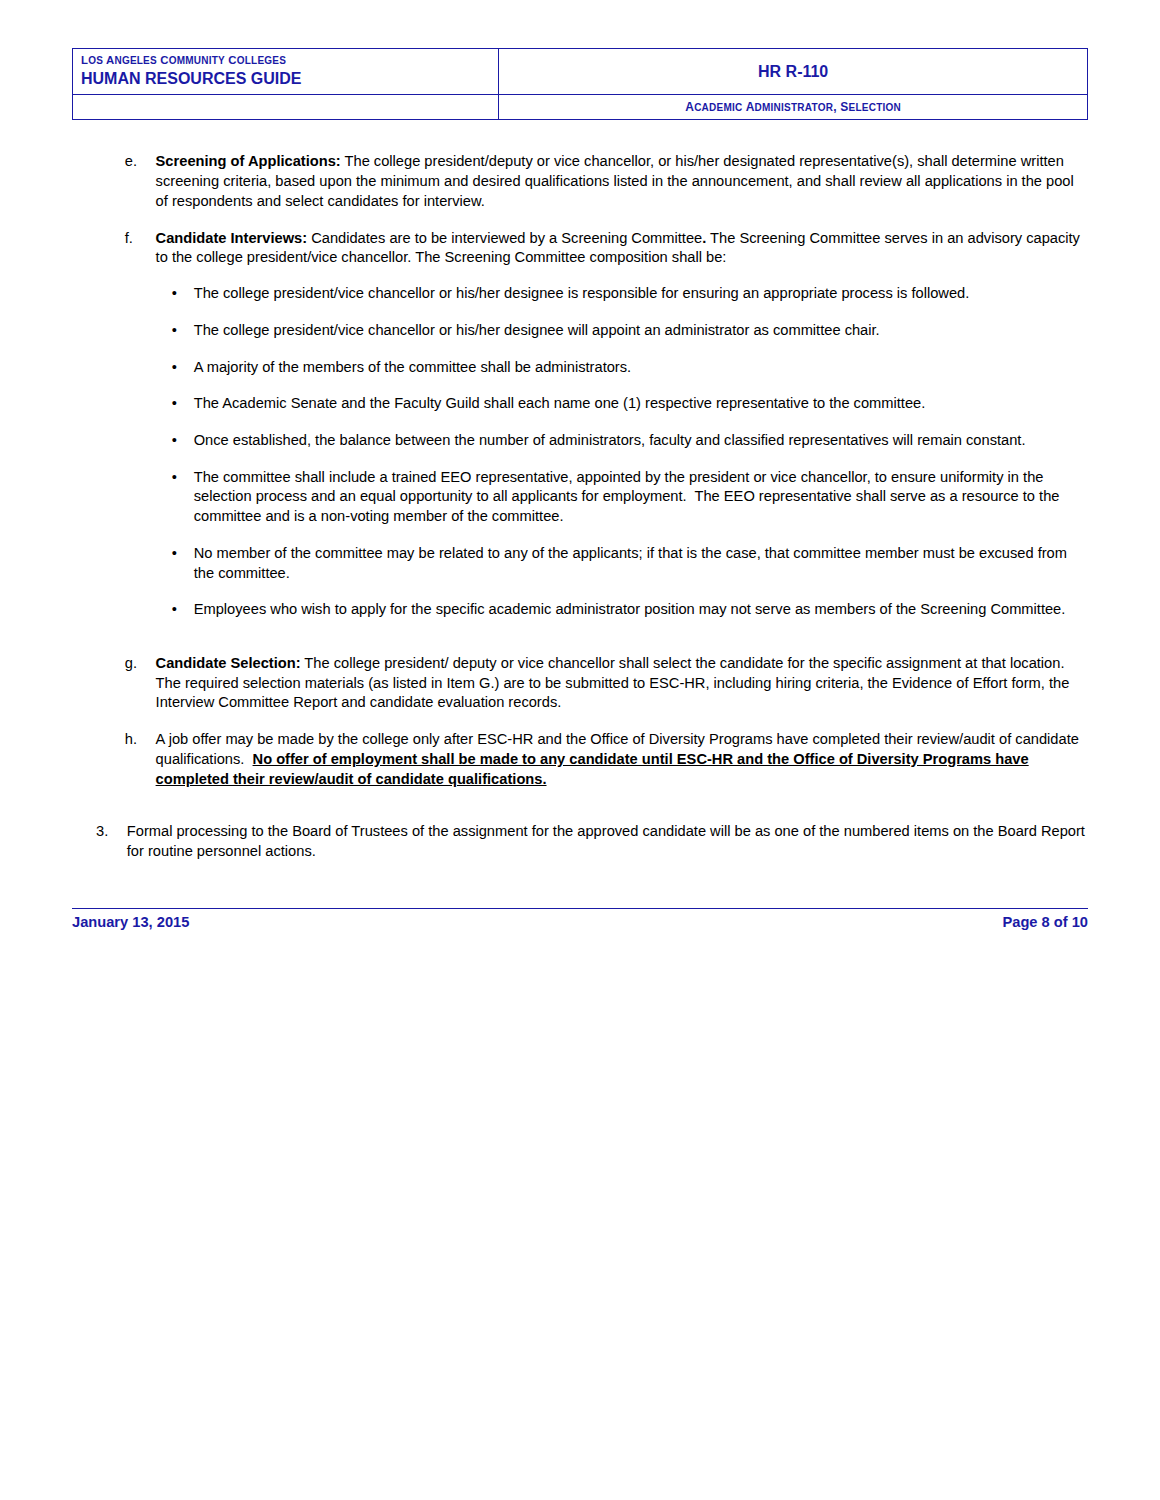| L OS A NGELES C OMMUNITY C OLLEGES HUMAN RESOURCES GUIDE | HR R-110 |
| | A CADEMIC A DMINISTRATOR , S ELECTION |
e.
Screening of Applications: The college president/deputy or vice chancellor, or his/her designated representative(s), shall determine written screening criteria, based upon the minimum and desired qualifications listed in the announcement, and shall review all applications in the pool of respondents and select candidates for interview.
f.
Candidate Interviews: Candidates are to be interviewed by a Screening Committee. The Screening Committee serves in an advisory capacity to the college president/vice chancellor. The Screening Committee composition shall be:
The college president/vice chancellor or his/her designee is responsible for ensuring an appropriate process is followed.
The college president/vice chancellor or his/her designee will appoint an administrator as committee chair.
A majority of the members of the committee shall be administrators.
The Academic Senate and the Faculty Guild shall each name one (1) respective representative to the committee.
Once established, the balance between the number of administrators, faculty and classified representatives will remain constant.
The committee shall include a trained EEO representative, appointed by the president or vice chancellor, to ensure uniformity in the selection process and an equal opportunity to all applicants for employment. The EEO representative shall serve as a resource to the committee and is a non-voting member of the committee.
No member of the committee may be related to any of the applicants; if that is the case, that committee member must be excused from the committee.
Employees who wish to apply for the specific academic administrator position may not serve as members of the Screening Committee.
g.
Candidate Selection: The college president/ deputy or vice chancellor shall select the candidate for the specific assignment at that location. The required selection materials (as listed in Item G.) are to be submitted to ESC-HR, including hiring criteria, the Evidence of Effort form, the Interview Committee Report and candidate evaluation records.
h.
A job offer may be made by the college only after ESC-HR and the Office of Diversity Programs have completed their review/audit of candidate qualifications. No offer of employment shall be made to any candidate until ESC-HR and the Office of Diversity Programs have completed their review/audit of candidate qualifications.
3.
Formal processing to the Board of Trustees of the assignment for the approved candidate will be as one of the numbered items on the Board Report for routine personnel actions.
January 13, 2015 Page 8 of 10